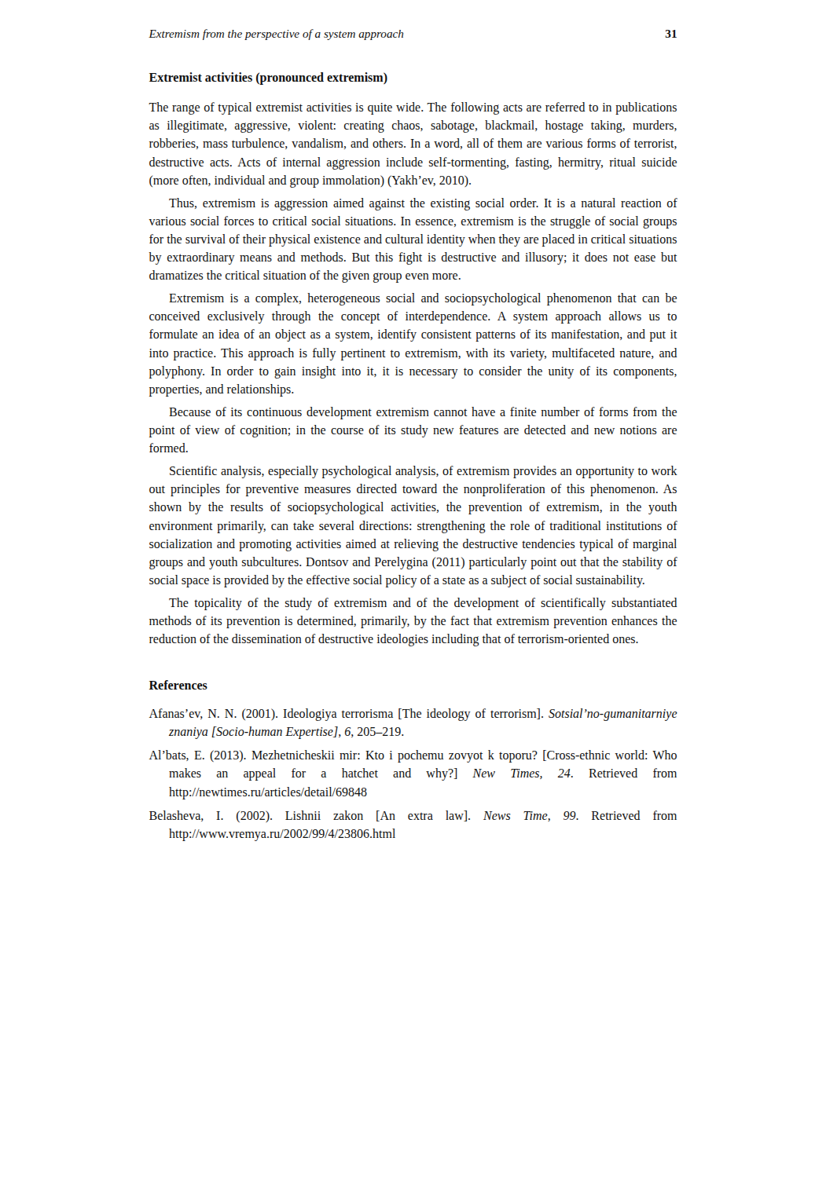Extremism from the perspective of a system approach 31
Extremist activities (pronounced extremism)
The range of typical extremist activities is quite wide. The following acts are referred to in publications as illegitimate, aggressive, violent: creating chaos, sabotage, blackmail, hostage taking, murders, robberies, mass turbulence, vandalism, and others. In a word, all of them are various forms of terrorist, destructive acts. Acts of internal aggression include self-tormenting, fasting, hermitry, ritual suicide (more often, individual and group immolation) (Yakhʼev, 2010).
Thus, extremism is aggression aimed against the existing social order. It is a natural reaction of various social forces to critical social situations. In essence, extremism is the struggle of social groups for the survival of their physical existence and cultural identity when they are placed in critical situations by extraordinary means and methods. But this fight is destructive and illusory; it does not ease but dramatizes the critical situation of the given group even more.
Extremism is a complex, heterogeneous social and sociopsychological phenomenon that can be conceived exclusively through the concept of interdependence. A system approach allows us to formulate an idea of an object as a system, identify consistent patterns of its manifestation, and put it into practice. This approach is fully pertinent to extremism, with its variety, multifaceted nature, and polyphony. In order to gain insight into it, it is necessary to consider the unity of its components, properties, and relationships.
Because of its continuous development extremism cannot have a finite number of forms from the point of view of cognition; in the course of its study new features are detected and new notions are formed.
Scientific analysis, especially psychological analysis, of extremism provides an opportunity to work out principles for preventive measures directed toward the nonproliferation of this phenomenon. As shown by the results of sociopsychological activities, the prevention of extremism, in the youth environment primarily, can take several directions: strengthening the role of traditional institutions of socialization and promoting activities aimed at relieving the destructive tendencies typical of marginal groups and youth subcultures. Dontsov and Perelygina (2011) particularly point out that the stability of social space is provided by the effective social policy of a state as a subject of social sustainability.
The topicality of the study of extremism and of the development of scientifically substantiated methods of its prevention is determined, primarily, by the fact that extremism prevention enhances the reduction of the dissemination of destructive ideologies including that of terrorism-oriented ones.
References
Afanasʼev, N. N. (2001). Ideologiya terrorisma [The ideology of terrorism]. Sotsialʼno-gumanitarniye znaniya [Socio-human Expertise], 6, 205–219.
Alʼbats, E. (2013). Mezhetnicheskii mir: Kto i pochemu zovyot k toporu? [Cross-ethnic world: Who makes an appeal for a hatchet and why?] New Times, 24. Retrieved from http://newtimes.ru/articles/detail/69848
Belasheva, I. (2002). Lishnii zakon [An extra law]. News Time, 99. Retrieved from http://www.vremya.ru/2002/99/4/23806.html